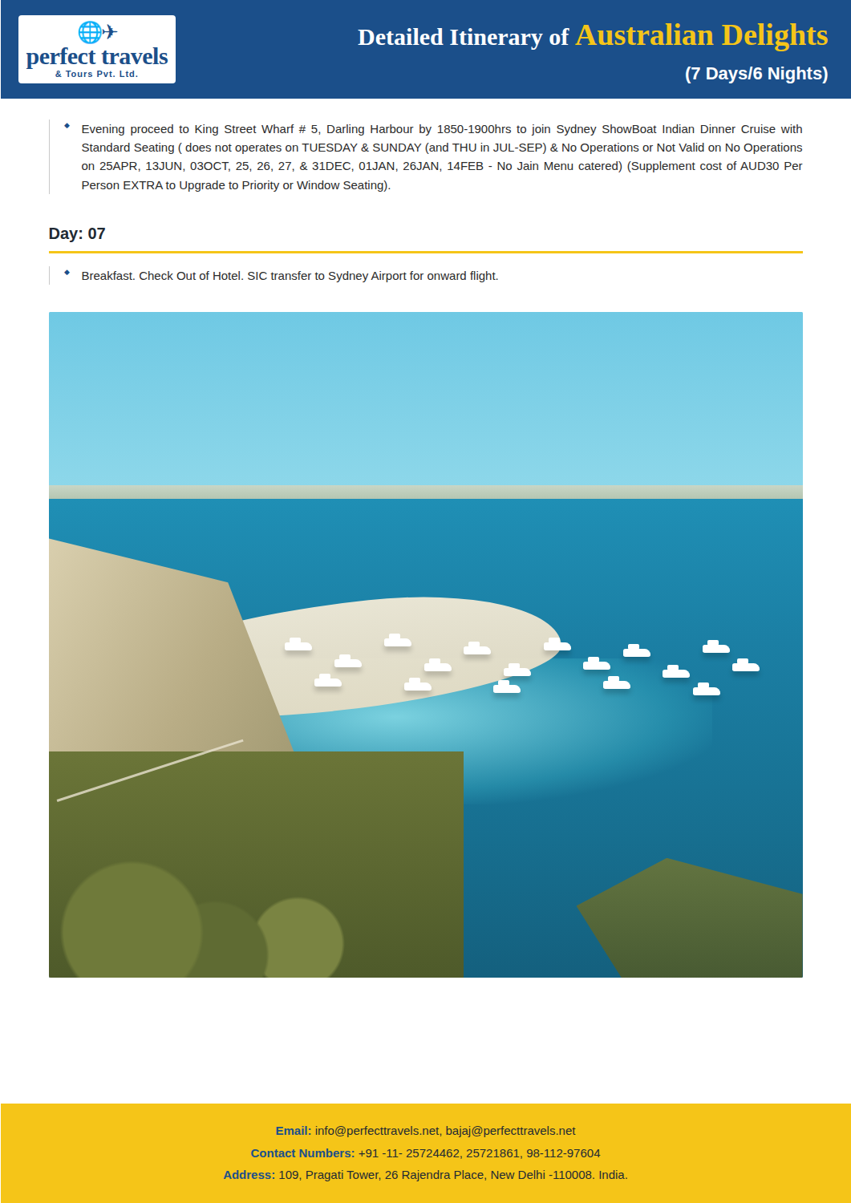🌐✈
perfect travels
& Tours Pvt. Ltd.
Detailed Itinerary of Australian Delights
(7 Days/6 Nights)
Evening proceed to King Street Wharf # 5, Darling Harbour by 1850-1900hrs to join Sydney ShowBoat Indian Dinner Cruise with Standard Seating ( does not operates on TUESDAY & SUNDAY (and THU in JUL-SEP) & No Operations or Not Valid on No Operations on 25APR, 13JUN, 03OCT, 25, 26, 27, & 31DEC, 01JAN, 26JAN, 14FEB - No Jain Menu catered) (Supplement cost of AUD30 Per Person EXTRA to Upgrade to Priority or Window Seating).
Day: 07
Breakfast. Check Out of Hotel. SIC transfer to Sydney Airport for onward flight.
Email: info@perfecttravels.net, bajaj@perfecttravels.net
Contact Numbers: +91 -11- 25724462, 25721861, 98-112-97604
Address: 109, Pragati Tower, 26 Rajendra Place, New Delhi -110008. India.